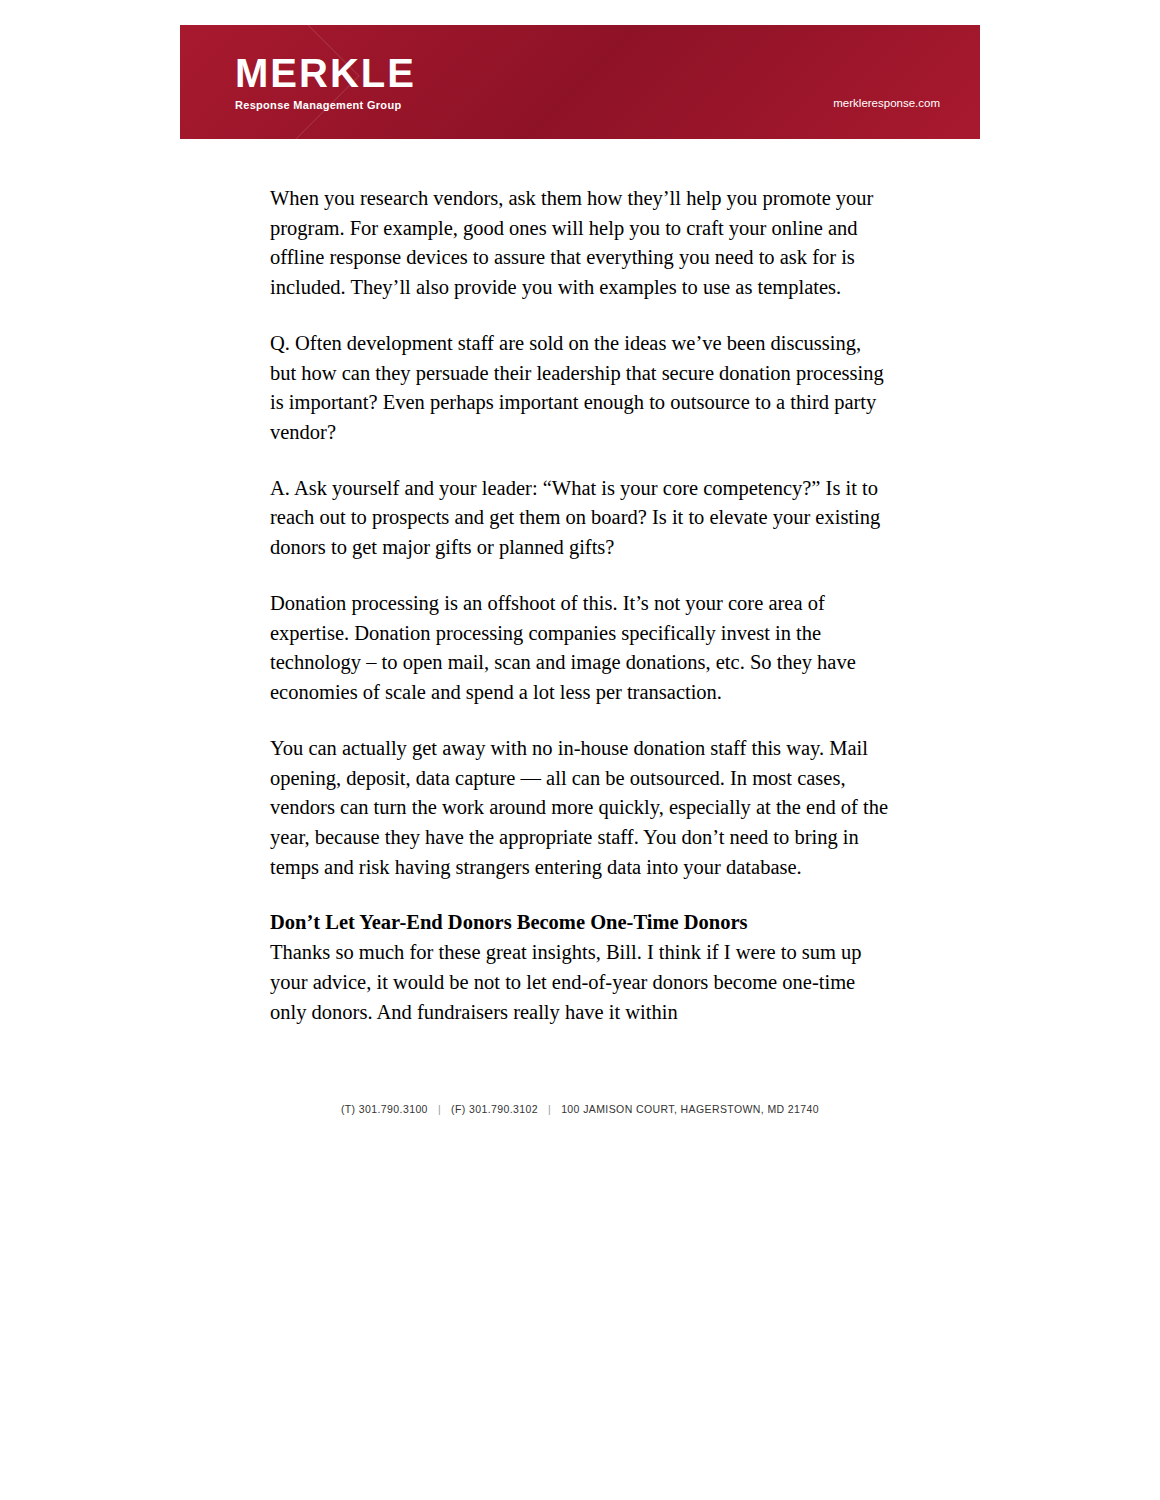MERKLE
Response Management Group
merkleresponse.com
When you research vendors, ask them how they’ll help you promote your program. For example, good ones will help you to craft your online and offline response devices to assure that everything you need to ask for is included. They’ll also provide you with examples to use as templates.
Q. Often development staff are sold on the ideas we’ve been discussing, but how can they persuade their leadership that secure donation processing is important? Even perhaps important enough to outsource to a third party vendor?
A. Ask yourself and your leader: “What is your core competency?” Is it to reach out to prospects and get them on board? Is it to elevate your existing donors to get major gifts or planned gifts?
Donation processing is an offshoot of this. It’s not your core area of expertise. Donation processing companies specifically invest in the technology – to open mail, scan and image donations, etc. So they have economies of scale and spend a lot less per transaction.
You can actually get away with no in-house donation staff this way. Mail opening, deposit, data capture — all can be outsourced. In most cases, vendors can turn the work around more quickly, especially at the end of the year, because they have the appropriate staff. You don’t need to bring in temps and risk having strangers entering data into your database.
Don’t Let Year-End Donors Become One-Time Donors
Thanks so much for these great insights, Bill. I think if I were to sum up your advice, it would be not to let end-of-year donors become one-time only donors. And fundraisers really have it within
(T) 301.790.3100|(F) 301.790.3102|100 JAMISON COURT, HAGERSTOWN, MD 21740